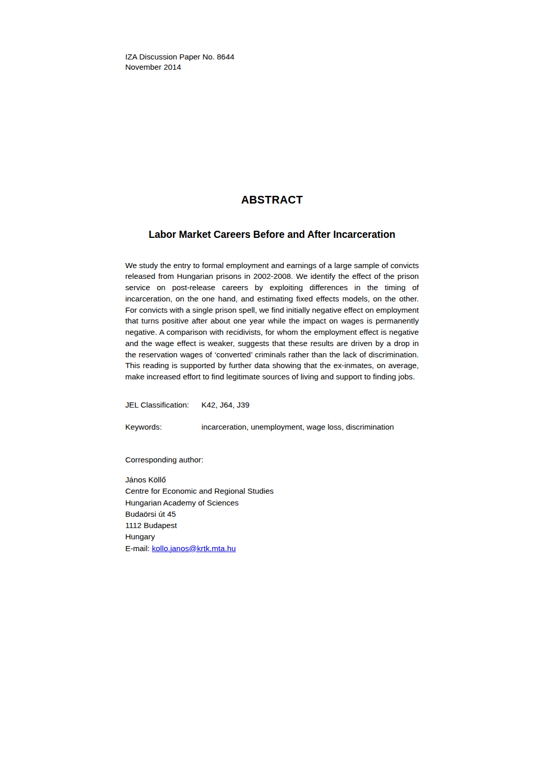IZA Discussion Paper No. 8644
November 2014
ABSTRACT
Labor Market Careers Before and After Incarceration
We study the entry to formal employment and earnings of a large sample of convicts released from Hungarian prisons in 2002-2008. We identify the effect of the prison service on post-release careers by exploiting differences in the timing of incarceration, on the one hand, and estimating fixed effects models, on the other. For convicts with a single prison spell, we find initially negative effect on employment that turns positive after about one year while the impact on wages is permanently negative. A comparison with recidivists, for whom the employment effect is negative and the wage effect is weaker, suggests that these results are driven by a drop in the reservation wages of ‘converted’ criminals rather than the lack of discrimination. This reading is supported by further data showing that the ex-inmates, on average, make increased effort to find legitimate sources of living and support to finding jobs.
JEL Classification: K42, J64, J39
Keywords: incarceration, unemployment, wage loss, discrimination
Corresponding author:
János Köllő
Centre for Economic and Regional Studies
Hungarian Academy of Sciences
Budaörsi út 45
1112 Budapest
Hungary
E-mail: kollo.janos@krtk.mta.hu